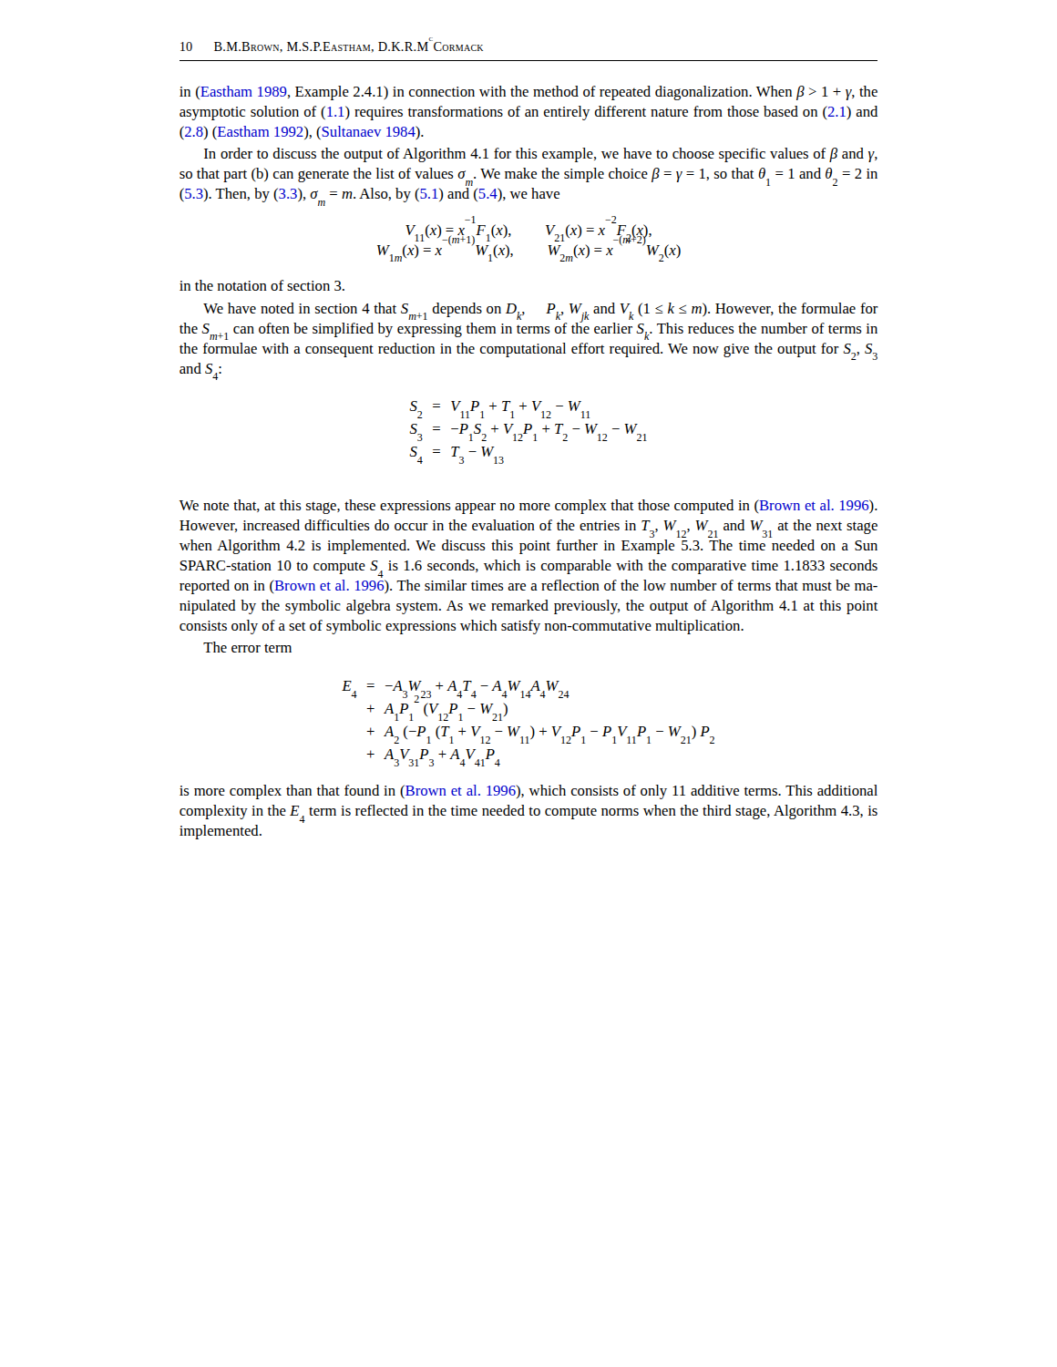10 B.M.Brown, M.S.P.Eastham, D.K.R.McCormack
in (Eastham 1989, Example 2.4.1) in connection with the method of repeated diagonalization. When β > 1 + γ, the asymptotic solution of (1.1) requires transformations of an entirely different nature from those based on (2.1) and (2.8) (Eastham 1992), (Sultanaev 1984).
In order to discuss the output of Algorithm 4.1 for this example, we have to choose specific values of β and γ, so that part (b) can generate the list of values σm. We make the simple choice β = γ = 1, so that θ1 = 1 and θ2 = 2 in (5.3). Then, by (3.3), σm = m. Also, by (5.1) and (5.4), we have
V11(x) = x−1F1(x), V21(x) = x−2F2(x),
W1m(x) = x−(m+1)W1(x), W2m(x) = x−(m+2)W2(x)
in the notation of section 3.
We have noted in section 4 that Sm+1 depends on Dk, Pk, Wjk and Vk (1 ≤ k ≤ m). However, the formulae for the Sm+1 can often be simplified by expressing them in terms of the earlier Sk. This reduces the number of terms in the formulae with a consequent reduction in the computational effort required. We now give the output for S2, S3 and S4:
| S 2 | = | V 11 P 1 + T 1 + V 12 − W 11 |
| S 3 | = | − P 1 S 2 + V 12 P 1 + T 2 − W 12 − W 21 |
| S 4 | = | T 3 − W 13 |
We note that, at this stage, these expressions appear no more complex that those computed in (Brown et al. 1996). However, increased difficulties do occur in the evaluation of the entries in T3, W12, W21 and W31 at the next stage when Algorithm 4.2 is implemented. We discuss this point further in Example 5.3. The time needed on a Sun SPARC-station 10 to compute S4 is 1.6 seconds, which is comparable with the comparative time 1.1833 seconds reported on in (Brown et al. 1996). The similar times are a reflection of the low number of terms that must be manipulated by the symbolic algebra system. As we remarked previously, the output of Algorithm 4.1 at this point consists only of a set of symbolic expressions which satisfy non-commutative multiplication.
The error term
| E 4 | = | − A 3 W 23 + A 4 T 4 − A 4 W 14 A 4 W 24 |
| | + | A 1 P 1 2 ( V 12 P 1 − W 21 ) |
| | + | A 2 ( − P 1 ( T 1 + V 12 − W 11 ) + V 12 P 1 − P 1 V 11 P 1 − W 21 ) P 2 |
| | + | A 3 V 31 P 3 + A 4 V 41 P 4 |
is more complex than that found in (Brown et al. 1996), which consists of only 11 additive terms. This additional complexity in the E4 term is reflected in the time needed to compute norms when the third stage, Algorithm 4.3, is implemented.